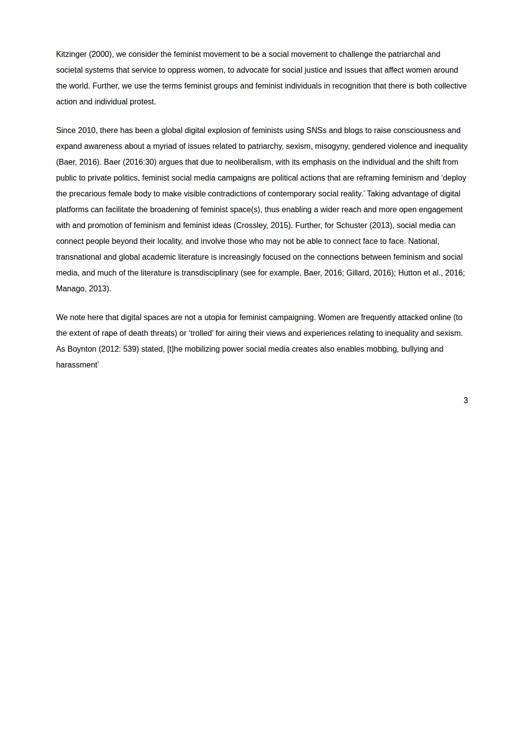Kitzinger (2000), we consider the feminist movement to be a social movement to challenge the patriarchal and societal systems that service to oppress women, to advocate for social justice and issues that affect women around the world. Further, we use the terms feminist groups and feminist individuals in recognition that there is both collective action and individual protest.
Since 2010, there has been a global digital explosion of feminists using SNSs and blogs to raise consciousness and expand awareness about a myriad of issues related to patriarchy, sexism, misogyny, gendered violence and inequality (Baer, 2016). Baer (2016:30) argues that due to neoliberalism, with its emphasis on the individual and the shift from public to private politics, feminist social media campaigns are political actions that are reframing feminism and ‘deploy the precarious female body to make visible contradictions of contemporary social reality.’ Taking advantage of digital platforms can facilitate the broadening of feminist space(s), thus enabling a wider reach and more open engagement with and promotion of feminism and feminist ideas (Crossley, 2015). Further, for Schuster (2013), social media can connect people beyond their locality, and involve those who may not be able to connect face to face. National, transnational and global academic literature is increasingly focused on the connections between feminism and social media, and much of the literature is transdisciplinary (see for example, Baer, 2016; Gillard, 2016); Hutton et al., 2016; Manago, 2013).
We note here that digital spaces are not a utopia for feminist campaigning. Women are frequently attacked online (to the extent of rape of death threats) or ‘trolled’ for airing their views and experiences relating to inequality and sexism. As Boynton (2012: 539) stated, [t]he mobilizing power social media creates also enables mobbing, bullying and harassment’
3